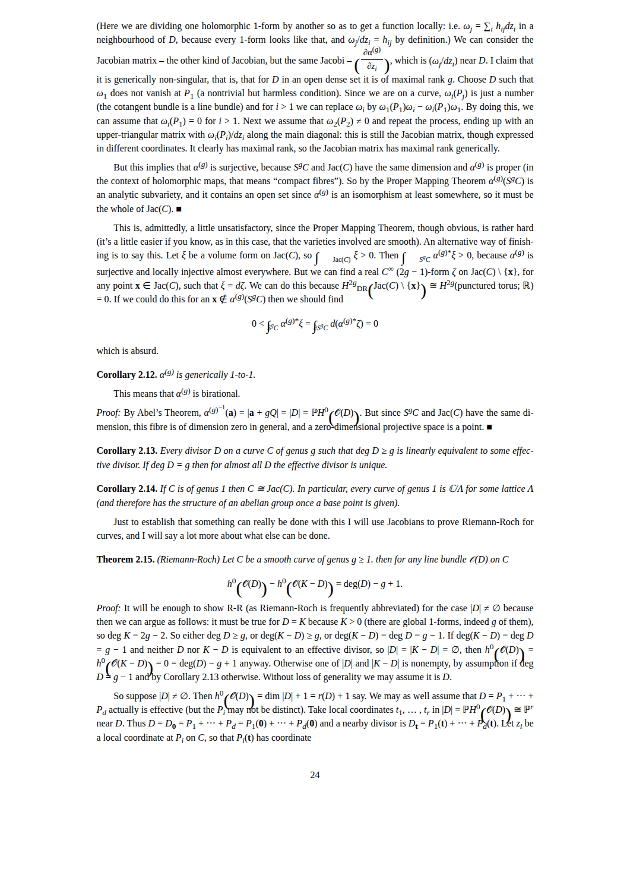(Here we are dividing one holomorphic 1-form by another so as to get a function locally: i.e. ωj = ∑i hijdzi in a neighbourhood of D, because every 1-form looks like that, and ωj/dzi = hij by definition.) We can consider the Jacobian matrix – the other kind of Jacobian, but the same Jacobi – (∂α(g)∂zi), which is (ωj/dzi) near D. I claim that it is generically non-singular, that is, that for D in an open dense set it is of maximal rank g. Choose D such that ω1 does not vanish at P1 (a nontrivial but harmless condition). Since we are on a curve, ωi(Pj) is just a number (the cotangent bundle is a line bundle) and for i > 1 we can replace ωi by ω1(P1)ωi − ωi(P1)ω1. By doing this, we can assume that ωi(P1) = 0 for i > 1. Next we assume that ω2(P2) ≠ 0 and repeat the process, ending up with an upper-triangular matrix with ωi(Pi)/dzi along the main diagonal: this is still the Jacobian matrix, though expressed in different coordinates. It clearly has maximal rank, so the Jacobian matrix has maximal rank generically.
But this implies that α(g) is surjective, because SgC and Jac(C) have the same dimension and α(g) is proper (in the context of holomorphic maps, that means “compact fibres”). So by the Proper Mapping Theorem α(g)(SgC) is an analytic subvariety, and it contains an open set since α(g) is an isomorphism at least somewhere, so it must be the whole of Jac(C). ■
This is, admittedly, a little unsatisfactory, since the Proper Mapping Theorem, though obvious, is rather hard (it’s a little easier if you know, as in this case, that the varieties involved are smooth). An alternative way of finishing is to say this. Let ξ be a volume form on Jac(C), so ∫Jac(C) ξ > 0. Then ∫SgC α(g)*ξ > 0, because α(g) is surjective and locally injective almost everywhere. But we can find a real C∞ (2g − 1)-form ζ on Jac(C) \ {x}, for any point x ∈ Jac(C), such that ξ = dζ. We can do this because H2gDR(Jac(C) \ {x}) ≅ H2g(punctured torus; ℝ) = 0. If we could do this for an x ∉ α(g)(SgC) then we should find
0 < ∫SgC α(g)*ξ = ∫∂SgC d(α(g)*ζ) = 0
which is absurd.
Corollary 2.12. α(g) is generically 1-to-1.
This means that α(g) is birational.
Proof: By Abel’s Theorem, α(g)−1(a) = |a + gQ| = |D| = ℙH0(𝒪(D)). But since SgC and Jac(C) have the same dimension, this fibre is of dimension zero in general, and a zero-dimensional projective space is a point. ■
Corollary 2.13. Every divisor D on a curve C of genus g such that deg D ≥ g is linearly equivalent to some effective divisor. If deg D = g then for almost all D the effective divisor is unique.
Corollary 2.14. If C is of genus 1 then C ≅ Jac(C). In particular, every curve of genus 1 is ℂ/Λ for some lattice Λ (and therefore has the structure of an abelian group once a base point is given).
Just to establish that something can really be done with this I will use Jacobians to prove Riemann-Roch for curves, and I will say a lot more about what else can be done.
Theorem 2.15. (Riemann-Roch) Let C be a smooth curve of genus g ≥ 1. then for any line bundle 𝒪(D) on C
h0(𝒪(D)) − h0(𝒪(K − D)) = deg(D) − g + 1.
Proof: It will be enough to show R-R (as Riemann-Roch is frequently abbreviated) for the case |D| ≠ ∅ because then we can argue as follows: it must be true for D = K because K > 0 (there are global 1-forms, indeed g of them), so deg K = 2g − 2. So either deg D ≥ g, or deg(K − D) ≥ g, or deg(K − D) = deg D = g − 1. If deg(K − D) = deg D = g − 1 and neither D nor K − D is equivalent to an effective divisor, so |D| = |K − D| = ∅, then h0(𝒪(D)) = h0(𝒪(K − D)) = 0 = deg(D) − g + 1 anyway. Otherwise one of |D| and |K − D| is nonempty, by assumption if deg D = g − 1 and by Corollary 2.13 otherwise. Without loss of generality we may assume it is D.
So suppose |D| ≠ ∅. Then h0(𝒪(D)) = dim |D| + 1 = r(D) + 1 say. We may as well assume that D = P1 + ··· + Pd actually is effective (but the Pi may not be distinct). Take local coordinates t1, … , tr in |D| = ℙH0(𝒪(D)) ≅ ℙr near D. Thus D = D0 = P1 + ··· + Pd = P1(0) + ··· + Pd(0) and a nearby divisor is Dt = P1(t) + ··· + Pd(t). Let zi be a local coordinate at Pi on C, so that Pi(t) has coordinate
24